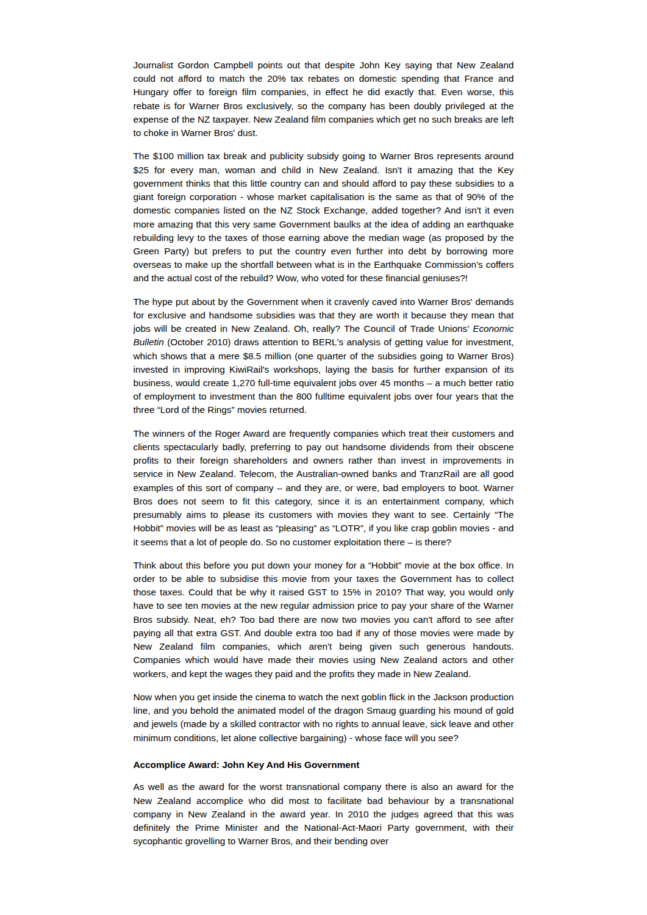Journalist Gordon Campbell points out that despite John Key saying that New Zealand could not afford to match the 20% tax rebates on domestic spending that France and Hungary offer to foreign film companies, in effect he did exactly that. Even worse, this rebate is for Warner Bros exclusively, so the company has been doubly privileged at the expense of the NZ taxpayer. New Zealand film companies which get no such breaks are left to choke in Warner Bros' dust.
The $100 million tax break and publicity subsidy going to Warner Bros represents around $25 for every man, woman and child in New Zealand. Isn't it amazing that the Key government thinks that this little country can and should afford to pay these subsidies to a giant foreign corporation - whose market capitalisation is the same as that of 90% of the domestic companies listed on the NZ Stock Exchange, added together? And isn't it even more amazing that this very same Government baulks at the idea of adding an earthquake rebuilding levy to the taxes of those earning above the median wage (as proposed by the Green Party) but prefers to put the country even further into debt by borrowing more overseas to make up the shortfall between what is in the Earthquake Commission’s coffers and the actual cost of the rebuild? Wow, who voted for these financial geniuses?!
The hype put about by the Government when it cravenly caved into Warner Bros' demands for exclusive and handsome subsidies was that they are worth it because they mean that jobs will be created in New Zealand. Oh, really? The Council of Trade Unions’ Economic Bulletin (October 2010) draws attention to BERL's analysis of getting value for investment, which shows that a mere $8.5 million (one quarter of the subsidies going to Warner Bros) invested in improving KiwiRail's workshops, laying the basis for further expansion of its business, would create 1,270 full-time equivalent jobs over 45 months – a much better ratio of employment to investment than the 800 fulltime equivalent jobs over four years that the three “Lord of the Rings” movies returned.
The winners of the Roger Award are frequently companies which treat their customers and clients spectacularly badly, preferring to pay out handsome dividends from their obscene profits to their foreign shareholders and owners rather than invest in improvements in service in New Zealand. Telecom, the Australian-owned banks and TranzRail are all good examples of this sort of company – and they are, or were, bad employers to boot. Warner Bros does not seem to fit this category, since it is an entertainment company, which presumably aims to please its customers with movies they want to see. Certainly “The Hobbit” movies will be as least as “pleasing” as “LOTR”, if you like crap goblin movies - and it seems that a lot of people do. So no customer exploitation there – is there?
Think about this before you put down your money for a “Hobbit” movie at the box office. In order to be able to subsidise this movie from your taxes the Government has to collect those taxes. Could that be why it raised GST to 15% in 2010? That way, you would only have to see ten movies at the new regular admission price to pay your share of the Warner Bros subsidy. Neat, eh? Too bad there are now two movies you can't afford to see after paying all that extra GST. And double extra too bad if any of those movies were made by New Zealand film companies, which aren't being given such generous handouts. Companies which would have made their movies using New Zealand actors and other workers, and kept the wages they paid and the profits they made in New Zealand.
Now when you get inside the cinema to watch the next goblin flick in the Jackson production line, and you behold the animated model of the dragon Smaug guarding his mound of gold and jewels (made by a skilled contractor with no rights to annual leave, sick leave and other minimum conditions, let alone collective bargaining) - whose face will you see?
Accomplice Award: John Key And His Government
As well as the award for the worst transnational company there is also an award for the New Zealand accomplice who did most to facilitate bad behaviour by a transnational company in New Zealand in the award year. In 2010 the judges agreed that this was definitely the Prime Minister and the National-Act-Maori Party government, with their sycophantic grovelling to Warner Bros, and their bending over